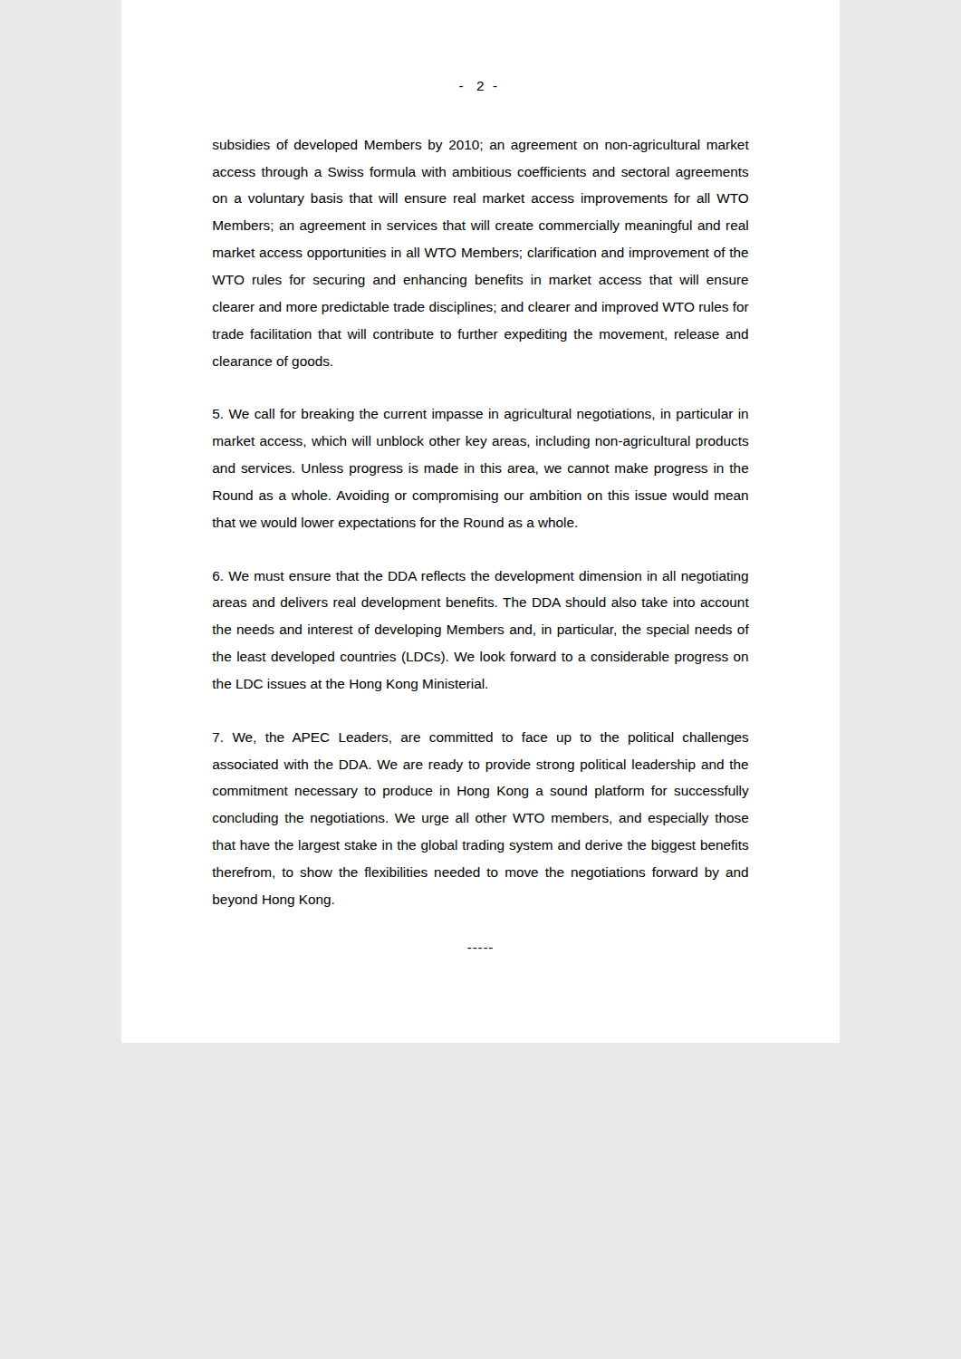- 2 -
subsidies of developed Members by 2010; an agreement on non-agricultural market access through a Swiss formula with ambitious coefficients and sectoral agreements on a voluntary basis that will ensure real market access improvements for all WTO Members; an agreement in services that will create commercially meaningful and real market access opportunities in all WTO Members; clarification and improvement of the WTO rules for securing and enhancing benefits in market access that will ensure clearer and more predictable trade disciplines; and clearer and improved WTO rules for trade facilitation that will contribute to further expediting the movement, release and clearance of goods.
5. We call for breaking the current impasse in agricultural negotiations, in particular in market access, which will unblock other key areas, including non-agricultural products and services. Unless progress is made in this area, we cannot make progress in the Round as a whole. Avoiding or compromising our ambition on this issue would mean that we would lower expectations for the Round as a whole.
6. We must ensure that the DDA reflects the development dimension in all negotiating areas and delivers real development benefits. The DDA should also take into account the needs and interest of developing Members and, in particular, the special needs of the least developed countries (LDCs). We look forward to a considerable progress on the LDC issues at the Hong Kong Ministerial.
7. We, the APEC Leaders, are committed to face up to the political challenges associated with the DDA. We are ready to provide strong political leadership and the commitment necessary to produce in Hong Kong a sound platform for successfully concluding the negotiations. We urge all other WTO members, and especially those that have the largest stake in the global trading system and derive the biggest benefits therefrom, to show the flexibilities needed to move the negotiations forward by and beyond Hong Kong.
-----